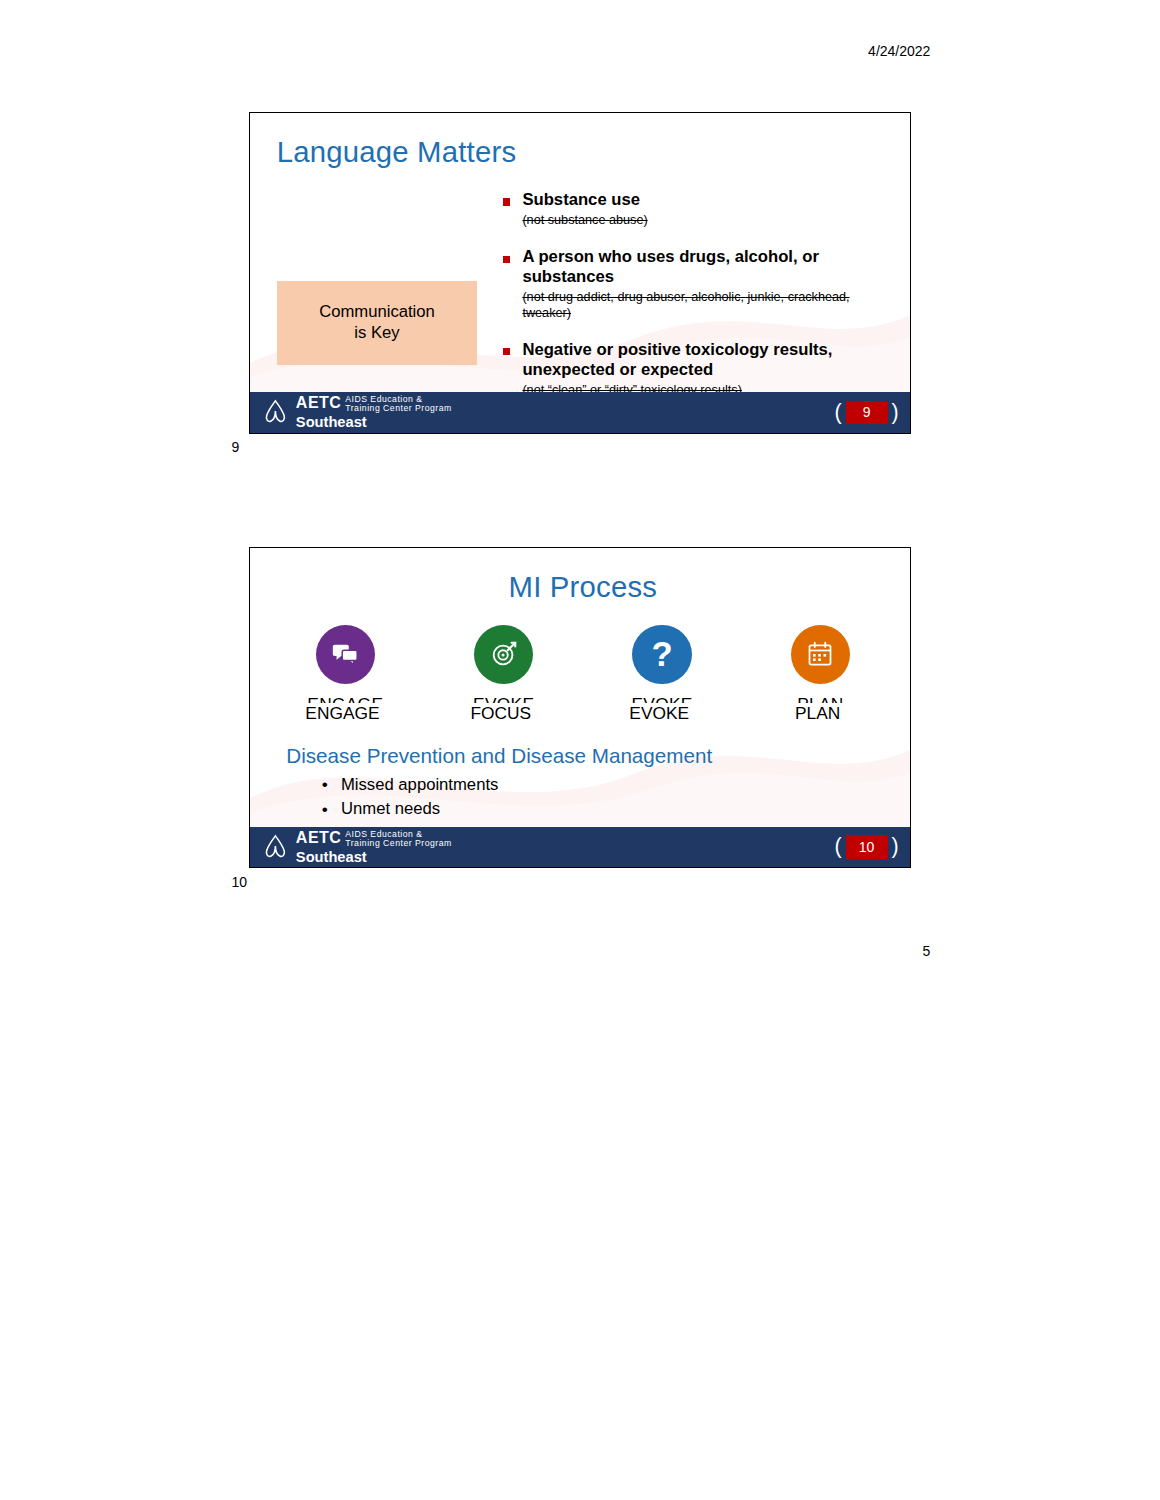4/24/2022
Language Matters
Communication
is Key
Substance use (not substance abuse)
A person who uses drugs, alcohol, or substances (not drug addict, drug abuser, alcoholic, junkie, crackhead, tweaker)
Negative or positive toxicology results, unexpected or expected (not “clean” or “dirty” toxicology results)
A person who formally used drugs or alcohol (not got clean)
A recurrence of use or “return” to use (not relapse)
AETCAIDS Education &
Training Center Program
Southeast
(9)
9
MI Process
ENGAGE
EVOKE
?
EVOKE
PLAN
ENGAGE
FOCUS
EVOKE
PLAN
Disease Prevention and Disease Management
Missed appointments
Unmet needs
Social determinants of health
Emotional wellness
Medication adherence
AETCAIDS Education &
Training Center Program
Southeast
(10)
10
5